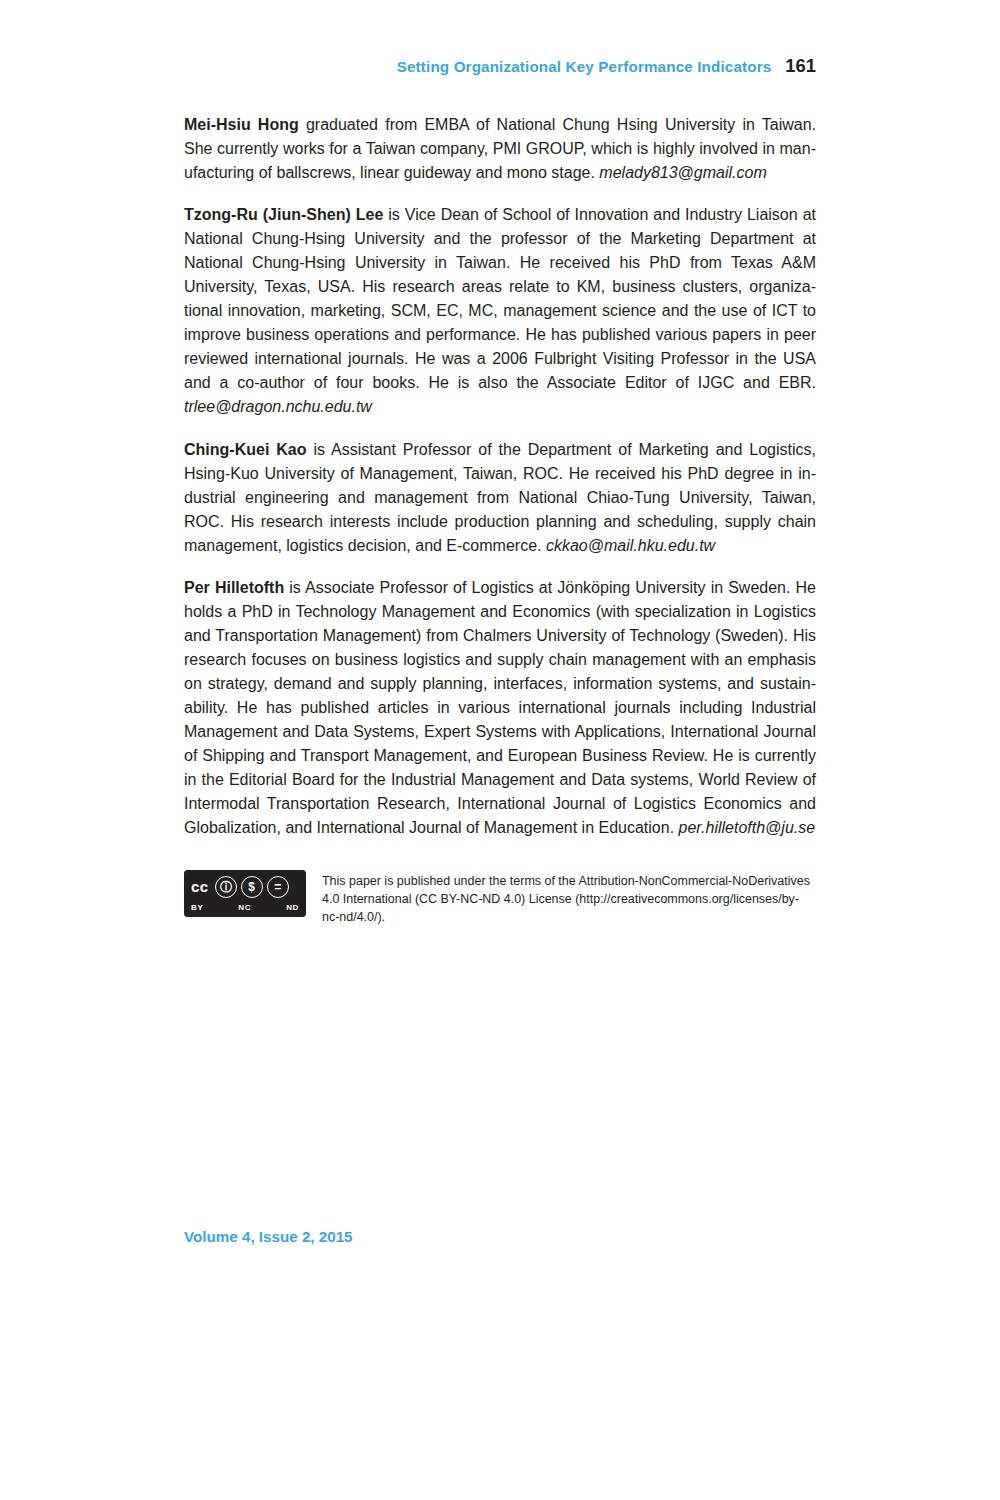Setting Organizational Key Performance Indicators 161
Mei-Hsiu Hong graduated from EMBA of National Chung Hsing University in Taiwan. She currently works for a Taiwan company, PMI GROUP, which is highly involved in manufacturing of ballscrews, linear guideway and mono stage. melady813@gmail.com
Tzong-Ru (Jiun-Shen) Lee is Vice Dean of School of Innovation and Industry Liaison at National Chung-Hsing University and the professor of the Marketing Department at National Chung-Hsing University in Taiwan. He received his PhD from Texas A&M University, Texas, USA. His research areas relate to KM, business clusters, organizational innovation, marketing, SCM, EC, MC, management science and the use of ICT to improve business operations and performance. He has published various papers in peer reviewed international journals. He was a 2006 Fulbright Visiting Professor in the USA and a co-author of four books. He is also the Associate Editor of IJGC and EBR. trlee@dragon.nchu.edu.tw
Ching-Kuei Kao is Assistant Professor of the Department of Marketing and Logistics, Hsing-Kuo University of Management, Taiwan, ROC. He received his PhD degree in industrial engineering and management from National Chiao-Tung University, Taiwan, ROC. His research interests include production planning and scheduling, supply chain management, logistics decision, and E-commerce. ckkao@mail.hku.edu.tw
Per Hilletofth is Associate Professor of Logistics at Jönköping University in Sweden. He holds a PhD in Technology Management and Economics (with specialization in Logistics and Transportation Management) from Chalmers University of Technology (Sweden). His research focuses on business logistics and supply chain management with an emphasis on strategy, demand and supply planning, interfaces, information systems, and sustainability. He has published articles in various international journals including Industrial Management and Data Systems, Expert Systems with Applications, International Journal of Shipping and Transport Management, and European Business Review. He is currently in the Editorial Board for the Industrial Management and Data systems, World Review of Intermodal Transportation Research, International Journal of Logistics Economics and Globalization, and International Journal of Management in Education. per.hilletofth@ju.se
cc ⓘ $ =
BY NC ND
This paper is published under the terms of the Attribution-NonCommercial-NoDerivatives 4.0 International (CC BY-NC-ND 4.0) License (http://creativecommons.org/licenses/by-nc-nd/4.0/).
Volume 4, Issue 2, 2015